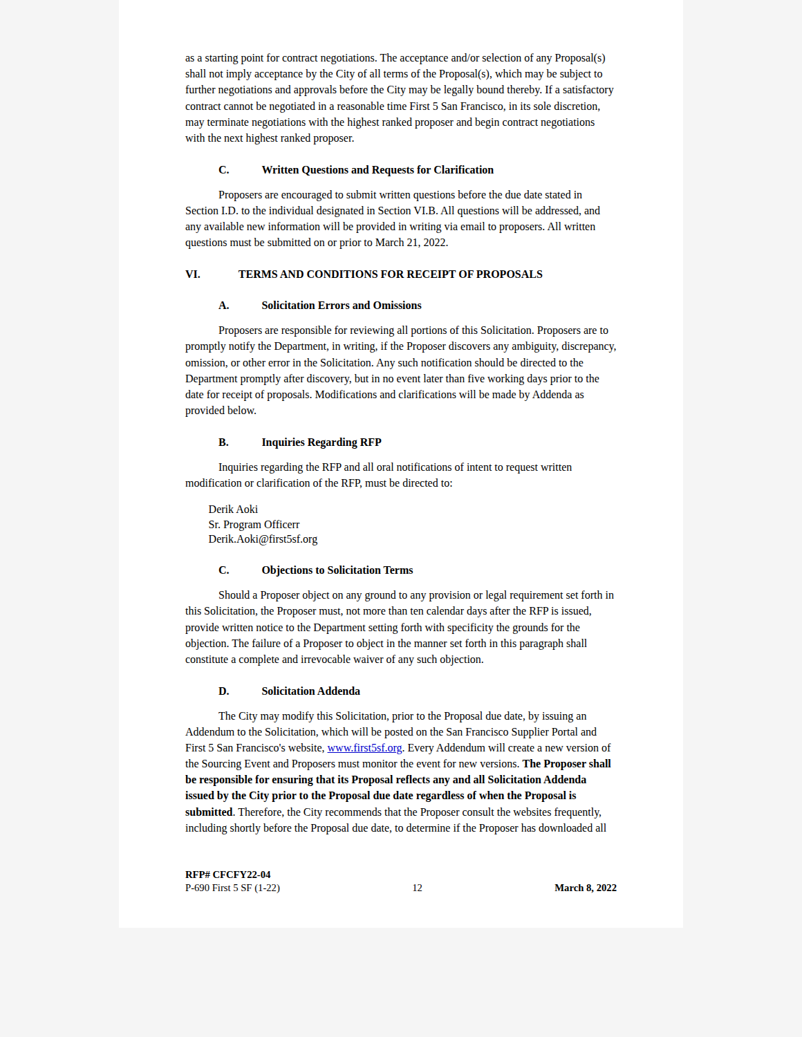as a starting point for contract negotiations. The acceptance and/or selection of any Proposal(s) shall not imply acceptance by the City of all terms of the Proposal(s), which may be subject to further negotiations and approvals before the City may be legally bound thereby. If a satisfactory contract cannot be negotiated in a reasonable time First 5 San Francisco, in its sole discretion, may terminate negotiations with the highest ranked proposer and begin contract negotiations with the next highest ranked proposer.
C. Written Questions and Requests for Clarification
Proposers are encouraged to submit written questions before the due date stated in Section I.D. to the individual designated in Section VI.B. All questions will be addressed, and any available new information will be provided in writing via email to proposers. All written questions must be submitted on or prior to March 21, 2022.
VI. TERMS AND CONDITIONS FOR RECEIPT OF PROPOSALS
A. Solicitation Errors and Omissions
Proposers are responsible for reviewing all portions of this Solicitation. Proposers are to promptly notify the Department, in writing, if the Proposer discovers any ambiguity, discrepancy, omission, or other error in the Solicitation. Any such notification should be directed to the Department promptly after discovery, but in no event later than five working days prior to the date for receipt of proposals. Modifications and clarifications will be made by Addenda as provided below.
B. Inquiries Regarding RFP
Inquiries regarding the RFP and all oral notifications of intent to request written modification or clarification of the RFP, must be directed to:
Derik Aoki
Sr. Program Officerr
Derik.Aoki@first5sf.org
C. Objections to Solicitation Terms
Should a Proposer object on any ground to any provision or legal requirement set forth in this Solicitation, the Proposer must, not more than ten calendar days after the RFP is issued, provide written notice to the Department setting forth with specificity the grounds for the objection. The failure of a Proposer to object in the manner set forth in this paragraph shall constitute a complete and irrevocable waiver of any such objection.
D. Solicitation Addenda
The City may modify this Solicitation, prior to the Proposal due date, by issuing an Addendum to the Solicitation, which will be posted on the San Francisco Supplier Portal and First 5 San Francisco's website, www.first5sf.org. Every Addendum will create a new version of the Sourcing Event and Proposers must monitor the event for new versions. The Proposer shall be responsible for ensuring that its Proposal reflects any and all Solicitation Addenda issued by the City prior to the Proposal due date regardless of when the Proposal is submitted. Therefore, the City recommends that the Proposer consult the websites frequently, including shortly before the Proposal due date, to determine if the Proposer has downloaded all
RFP# CFCFY22-04
P-690 First 5 SF (1-22)
12
March 8, 2022